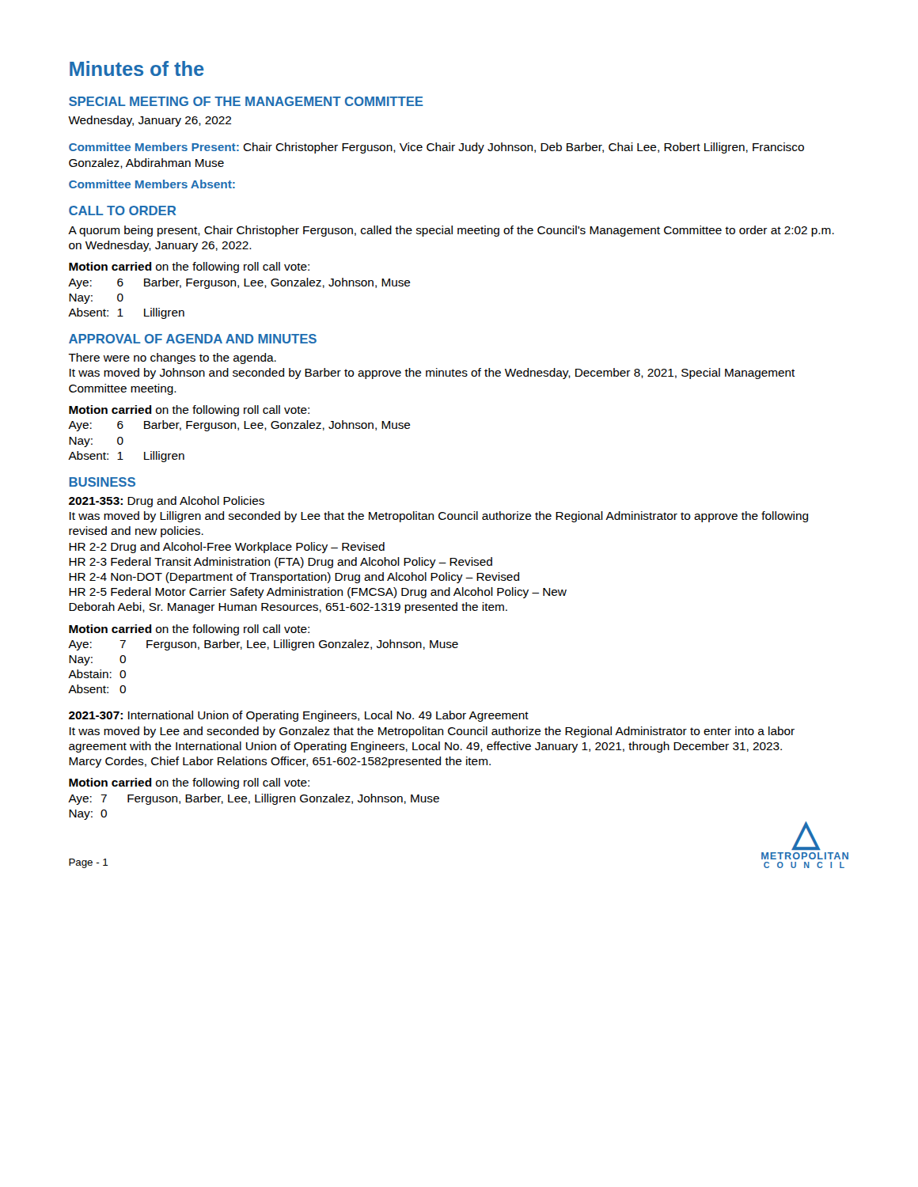Minutes of the
Special Meeting of the Management Committee
Wednesday, January 26, 2022
Committee Members Present: Chair Christopher Ferguson, Vice Chair Judy Johnson, Deb Barber, Chai Lee, Robert Lilligren, Francisco Gonzalez, Abdirahman Muse
Committee Members Absent:
Call to Order
A quorum being present, Chair Christopher Ferguson, called the special meeting of the Council's Management Committee to order at 2:02 p.m. on Wednesday, January 26, 2022.
Motion carried on the following roll call vote:
| Aye: | 6 | Barber, Ferguson, Lee, Gonzalez, Johnson, Muse |
| Nay: | 0 | |
| Absent: | 1 | Lilligren |
Approval of Agenda and Minutes
There were no changes to the agenda.
It was moved by Johnson and seconded by Barber to approve the minutes of the Wednesday, December 8, 2021, Special Management Committee meeting.
Motion carried on the following roll call vote:
| Aye: | 6 | Barber, Ferguson, Lee, Gonzalez, Johnson, Muse |
| Nay: | 0 | |
| Absent: | 1 | Lilligren |
Business
2021-353: Drug and Alcohol Policies
It was moved by Lilligren and seconded by Lee that the Metropolitan Council authorize the Regional Administrator to approve the following revised and new policies.
HR 2-2 Drug and Alcohol-Free Workplace Policy – Revised
HR 2-3 Federal Transit Administration (FTA) Drug and Alcohol Policy – Revised
HR 2-4 Non-DOT (Department of Transportation) Drug and Alcohol Policy – Revised
HR 2-5 Federal Motor Carrier Safety Administration (FMCSA) Drug and Alcohol Policy – New
Deborah Aebi, Sr. Manager Human Resources, 651-602-1319 presented the item.
Motion carried on the following roll call vote:
| Aye: | 7 | Ferguson, Barber, Lee, Lilligren Gonzalez, Johnson, Muse |
| Nay: | 0 | |
| Abstain: | 0 | |
| Absent: | 0 | |
2021-307: International Union of Operating Engineers, Local No. 49 Labor Agreement
It was moved by Lee and seconded by Gonzalez that the Metropolitan Council authorize the Regional Administrator to enter into a labor agreement with the International Union of Operating Engineers, Local No. 49, effective January 1, 2021, through December 31, 2023.
Marcy Cordes, Chief Labor Relations Officer, 651-602-1582presented the item.
Motion carried on the following roll call vote:
| Aye: | 7 | Ferguson, Barber, Lee, Lilligren Gonzalez, Johnson, Muse |
| Nay: | 0 | |
Page - 1
△
METROPOLITAN
C O U N C I L